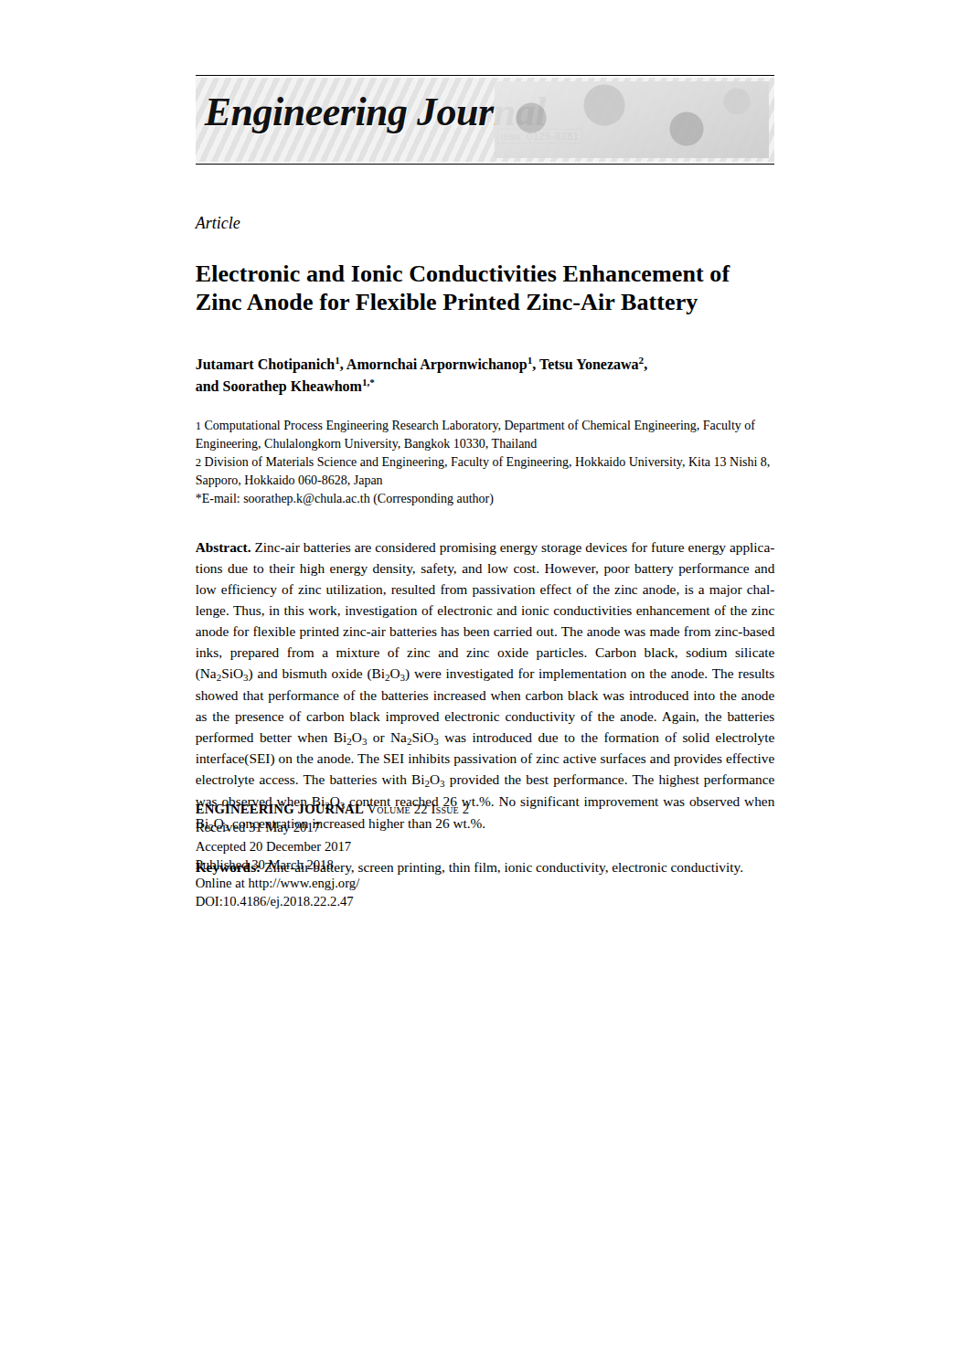Engineering Journal
issn: 0125-8281
Article
Electronic and Ionic Conductivities Enhancement of Zinc Anode for Flexible Printed Zinc-Air Battery
Jutamart Chotipanich1, Amornchai Arpornwichanop1, Tetsu Yonezawa2,
and Soorathep Kheawhom1,*
1 Computational Process Engineering Research Laboratory, Department of Chemical Engineering, Faculty of Engineering, Chulalongkorn University, Bangkok 10330, Thailand
2 Division of Materials Science and Engineering, Faculty of Engineering, Hokkaido University, Kita 13 Nishi 8, Sapporo, Hokkaido 060-8628, Japan
*E-mail: soorathep.k@chula.ac.th (Corresponding author)
Abstract. Zinc-air batteries are considered promising energy storage devices for future energy applications due to their high energy density, safety, and low cost. However, poor battery performance and low efficiency of zinc utilization, resulted from passivation effect of the zinc anode, is a major challenge. Thus, in this work, investigation of electronic and ionic conductivities enhancement of the zinc anode for flexible printed zinc-air batteries has been carried out. The anode was made from zinc-based inks, prepared from a mixture of zinc and zinc oxide particles. Carbon black, sodium silicate (Na2SiO3) and bismuth oxide (Bi2O3) were investigated for implementation on the anode. The results showed that performance of the batteries increased when carbon black was introduced into the anode as the presence of carbon black improved electronic conductivity of the anode. Again, the batteries performed better when Bi2O3 or Na2SiO3 was introduced due to the formation of solid electrolyte interface(SEI) on the anode. The SEI inhibits passivation of zinc active surfaces and provides effective electrolyte access. The batteries with Bi2O3 provided the best performance. The highest performance was observed when Bi2O3 content reached 26 wt.%. No significant improvement was observed when Bi2O3 concentration increased higher than 26 wt.%.
Keywords: Zinc-air battery, screen printing, thin film, ionic conductivity, electronic conductivity.
ENGINEERING JOURNAL Volume 22 Issue 2
Received 31 May 2017
Accepted 20 December 2017
Published 30 March 2018
Online at http://www.engj.org/
DOI:10.4186/ej.2018.22.2.47